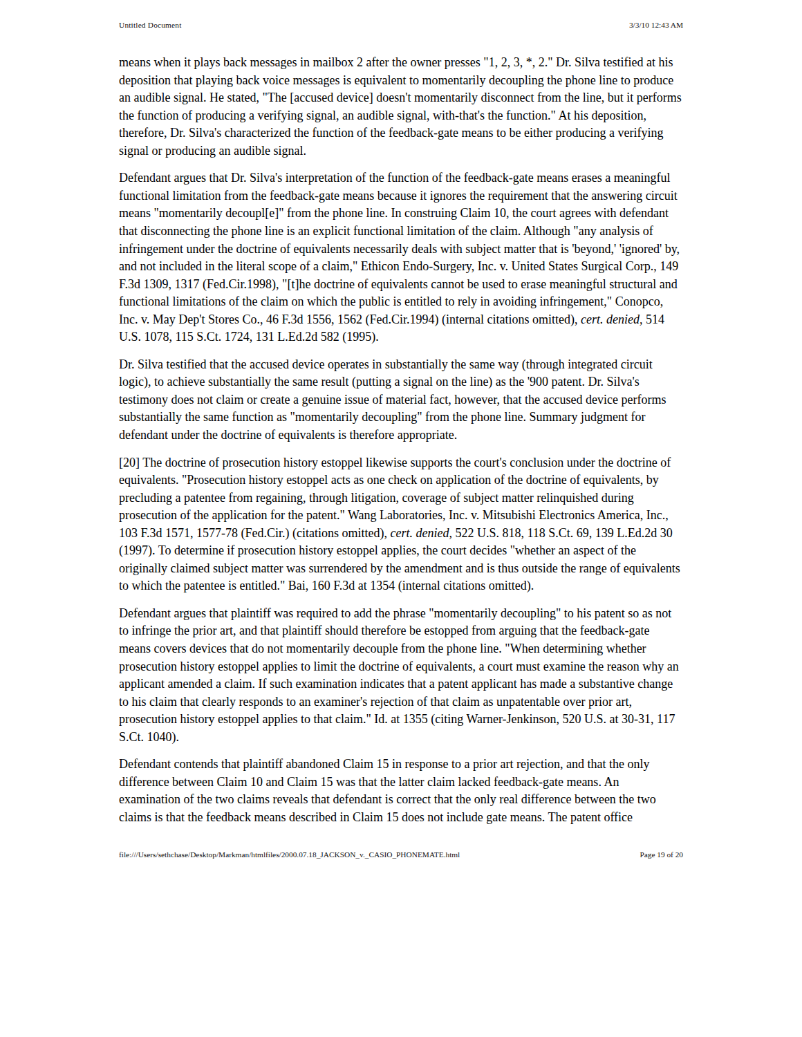Untitled Document
3/3/10 12:43 AM
means when it plays back messages in mailbox 2 after the owner presses "1, 2, 3, *, 2." Dr. Silva testified at his deposition that playing back voice messages is equivalent to momentarily decoupling the phone line to produce an audible signal. He stated, "The [accused device] doesn't momentarily disconnect from the line, but it performs the function of producing a verifying signal, an audible signal, with-that's the function." At his deposition, therefore, Dr. Silva's characterized the function of the feedback-gate means to be either producing a verifying signal or producing an audible signal.
Defendant argues that Dr. Silva's interpretation of the function of the feedback-gate means erases a meaningful functional limitation from the feedback-gate means because it ignores the requirement that the answering circuit means "momentarily decoupl[e]" from the phone line. In construing Claim 10, the court agrees with defendant that disconnecting the phone line is an explicit functional limitation of the claim. Although "any analysis of infringement under the doctrine of equivalents necessarily deals with subject matter that is 'beyond,' 'ignored' by, and not included in the literal scope of a claim," Ethicon Endo-Surgery, Inc. v. United States Surgical Corp., 149 F.3d 1309, 1317 (Fed.Cir.1998), "[t]he doctrine of equivalents cannot be used to erase meaningful structural and functional limitations of the claim on which the public is entitled to rely in avoiding infringement," Conopco, Inc. v. May Dep't Stores Co., 46 F.3d 1556, 1562 (Fed.Cir.1994) (internal citations omitted), cert. denied, 514 U.S. 1078, 115 S.Ct. 1724, 131 L.Ed.2d 582 (1995).
Dr. Silva testified that the accused device operates in substantially the same way (through integrated circuit logic), to achieve substantially the same result (putting a signal on the line) as the '900 patent. Dr. Silva's testimony does not claim or create a genuine issue of material fact, however, that the accused device performs substantially the same function as "momentarily decoupling" from the phone line. Summary judgment for defendant under the doctrine of equivalents is therefore appropriate.
[20] The doctrine of prosecution history estoppel likewise supports the court's conclusion under the doctrine of equivalents. "Prosecution history estoppel acts as one check on application of the doctrine of equivalents, by precluding a patentee from regaining, through litigation, coverage of subject matter relinquished during prosecution of the application for the patent." Wang Laboratories, Inc. v. Mitsubishi Electronics America, Inc., 103 F.3d 1571, 1577-78 (Fed.Cir.) (citations omitted), cert. denied, 522 U.S. 818, 118 S.Ct. 69, 139 L.Ed.2d 30 (1997). To determine if prosecution history estoppel applies, the court decides "whether an aspect of the originally claimed subject matter was surrendered by the amendment and is thus outside the range of equivalents to which the patentee is entitled." Bai, 160 F.3d at 1354 (internal citations omitted).
Defendant argues that plaintiff was required to add the phrase "momentarily decoupling" to his patent so as not to infringe the prior art, and that plaintiff should therefore be estopped from arguing that the feedback-gate means covers devices that do not momentarily decouple from the phone line. "When determining whether prosecution history estoppel applies to limit the doctrine of equivalents, a court must examine the reason why an applicant amended a claim. If such examination indicates that a patent applicant has made a substantive change to his claim that clearly responds to an examiner's rejection of that claim as unpatentable over prior art, prosecution history estoppel applies to that claim." Id. at 1355 (citing Warner-Jenkinson, 520 U.S. at 30-31, 117 S.Ct. 1040).
Defendant contends that plaintiff abandoned Claim 15 in response to a prior art rejection, and that the only difference between Claim 10 and Claim 15 was that the latter claim lacked feedback-gate means. An examination of the two claims reveals that defendant is correct that the only real difference between the two claims is that the feedback means described in Claim 15 does not include gate means. The patent office
file:///Users/sethchase/Desktop/Markman/htmlfiles/2000.07.18_JACKSON_v._CASIO_PHONEMATE.html
Page 19 of 20